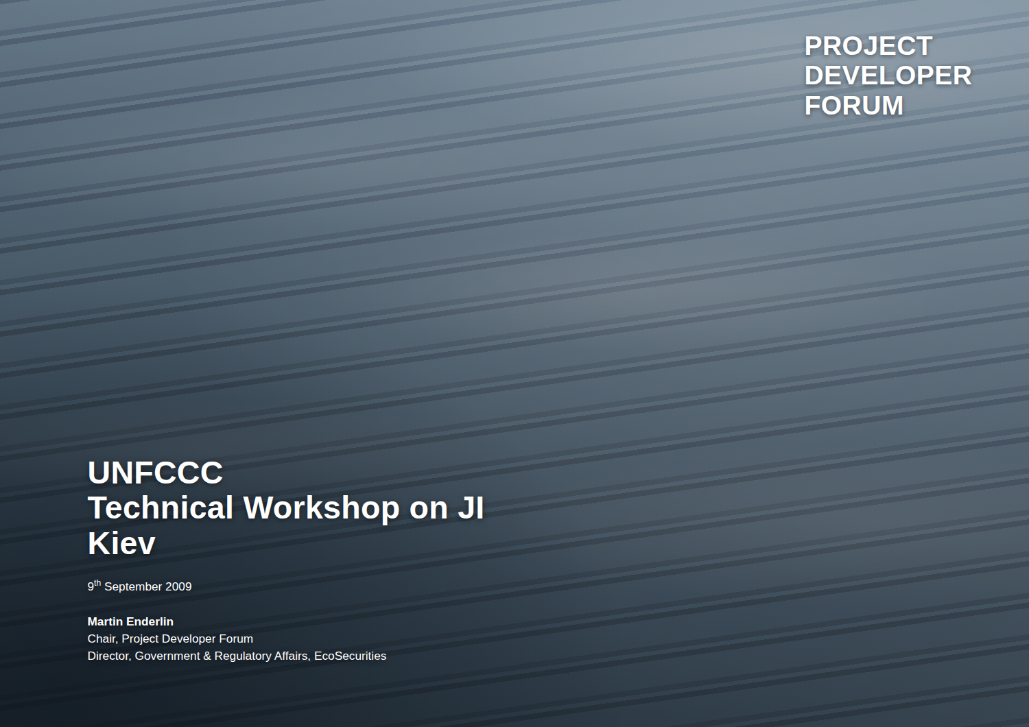PROJECT
DEVELOPER
FORUM
UNFCCC
Technical Workshop on JI
Kiev
9th September 2009
Martin Enderlin Chair, Project Developer Forum
Director, Government & Regulatory Affairs, EcoSecurities